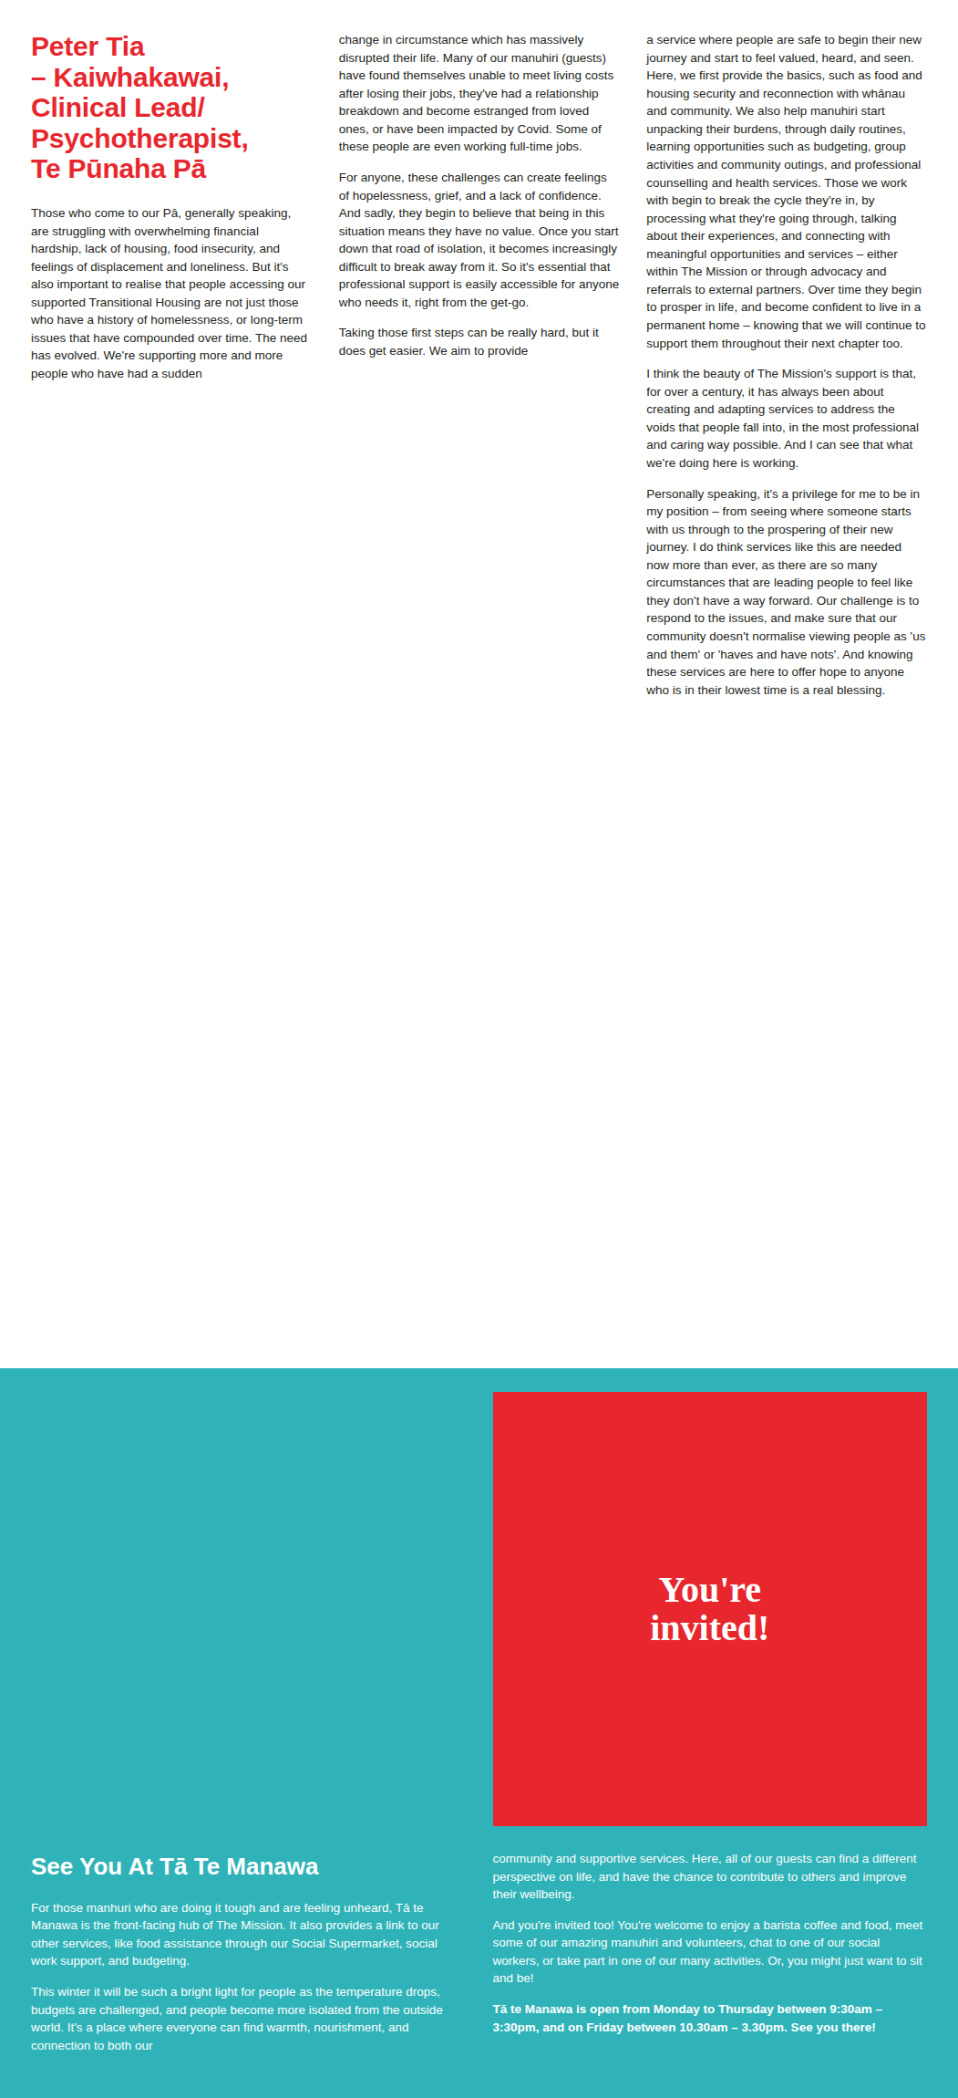Peter Tia
– Kaiwhakawai,
Clinical Lead/
Psychotherapist,
Te Pūnaha Pā
Those who come to our Pā, generally speaking, are struggling with overwhelming financial hardship, lack of housing, food insecurity, and feelings of displacement and loneliness. But it's also important to realise that people accessing our supported Transitional Housing are not just those who have a history of homelessness, or long-term issues that have compounded over time. The need has evolved. We're supporting more and more people who have had a sudden
change in circumstance which has massively disrupted their life. Many of our manuhiri (guests) have found themselves unable to meet living costs after losing their jobs, they've had a relationship breakdown and become estranged from loved ones, or have been impacted by Covid. Some of these people are even working full-time jobs.
For anyone, these challenges can create feelings of hopelessness, grief, and a lack of confidence. And sadly, they begin to believe that being in this situation means they have no value. Once you start down that road of isolation, it becomes increasingly difficult to break away from it. So it's essential that professional support is easily accessible for anyone who needs it, right from the get-go.
Taking those first steps can be really hard, but it does get easier. We aim to provide
a service where people are safe to begin their new journey and start to feel valued, heard, and seen. Here, we first provide the basics, such as food and housing security and reconnection with whānau and community. We also help manuhiri start unpacking their burdens, through daily routines, learning opportunities such as budgeting, group activities and community outings, and professional counselling and health services. Those we work with begin to break the cycle they're in, by processing what they're going through, talking about their experiences, and connecting with meaningful opportunities and services – either within The Mission or through advocacy and referrals to external partners. Over time they begin to prosper in life, and become confident to live in a permanent home – knowing that we will continue to support them throughout their next chapter too.
I think the beauty of The Mission's support is that, for over a century, it has always been about creating and adapting services to address the voids that people fall into, in the most professional and caring way possible. And I can see that what we're doing here is working.
Personally speaking, it's a privilege for me to be in my position – from seeing where someone starts with us through to the prospering of their new journey. I do think services like this are needed now more than ever, as there are so many circumstances that are leading people to feel like they don't have a way forward. Our challenge is to respond to the issues, and make sure that our community doesn't normalise viewing people as 'us and them' or 'haves and have nots'. And knowing these services are here to offer hope to anyone who is in their lowest time is a real blessing.
You're
invited!
See You At Tā Te Manawa
For those manhuri who are doing it tough and are feeling unheard, Tā te Manawa is the front-facing hub of The Mission. It also provides a link to our other services, like food assistance through our Social Supermarket, social work support, and budgeting.
This winter it will be such a bright light for people as the temperature drops, budgets are challenged, and people become more isolated from the outside world. It's a place where everyone can find warmth, nourishment, and connection to both our
community and supportive services. Here, all of our guests can find a different perspective on life, and have the chance to contribute to others and improve their wellbeing.
And you're invited too! You're welcome to enjoy a barista coffee and food, meet some of our amazing manuhiri and volunteers, chat to one of our social workers, or take part in one of our many activities. Or, you might just want to sit and be!
Tā te Manawa is open from Monday to Thursday between 9:30am – 3:30pm, and on Friday between 10.30am – 3.30pm. See you there!